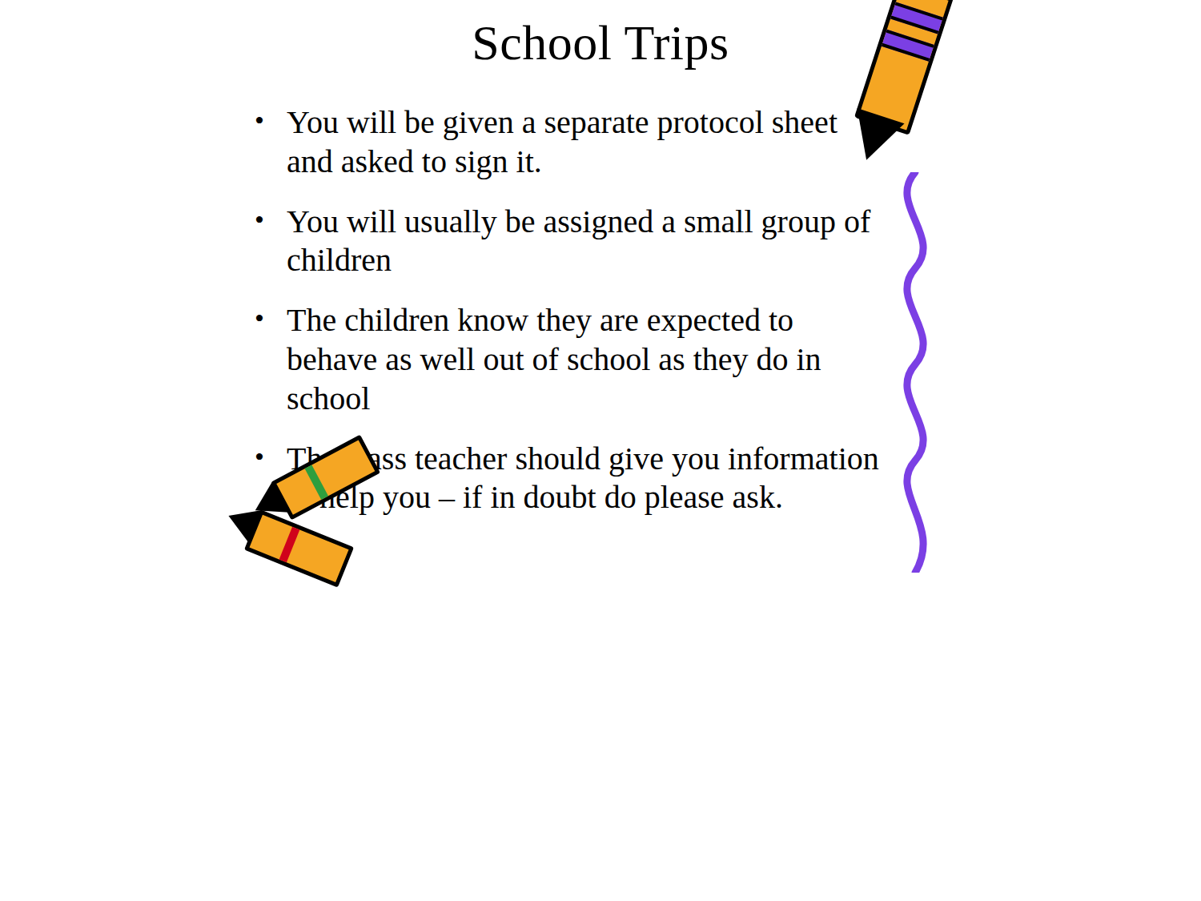School Trips
You will be given a separate protocol sheet and asked to sign it.
You will usually be assigned a small group of children
The children know they are expected to behave as well out of school as they do in school
The class teacher should give you information to help you – if in doubt do please ask.